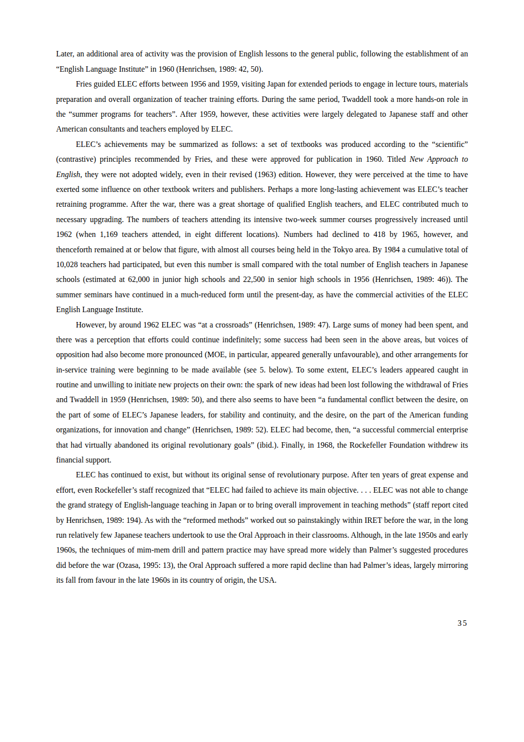Later, an additional area of activity was the provision of English lessons to the general public, following the establishment of an “English Language Institute” in 1960 (Henrichsen, 1989: 42, 50).
Fries guided ELEC efforts between 1956 and 1959, visiting Japan for extended periods to engage in lecture tours, materials preparation and overall organization of teacher training efforts. During the same period, Twaddell took a more hands-on role in the “summer programs for teachers”. After 1959, however, these activities were largely delegated to Japanese staff and other American consultants and teachers employed by ELEC.
ELEC’s achievements may be summarized as follows: a set of textbooks was produced according to the “scientific” (contrastive) principles recommended by Fries, and these were approved for publication in 1960. Titled New Approach to English, they were not adopted widely, even in their revised (1963) edition. However, they were perceived at the time to have exerted some influence on other textbook writers and publishers. Perhaps a more long-lasting achievement was ELEC’s teacher retraining programme. After the war, there was a great shortage of qualified English teachers, and ELEC contributed much to necessary upgrading. The numbers of teachers attending its intensive two-week summer courses progressively increased until 1962 (when 1,169 teachers attended, in eight different locations). Numbers had declined to 418 by 1965, however, and thenceforth remained at or below that figure, with almost all courses being held in the Tokyo area. By 1984 a cumulative total of 10,028 teachers had participated, but even this number is small compared with the total number of English teachers in Japanese schools (estimated at 62,000 in junior high schools and 22,500 in senior high schools in 1956 (Henrichsen, 1989: 46)). The summer seminars have continued in a much-reduced form until the present-day, as have the commercial activities of the ELEC English Language Institute.
However, by around 1962 ELEC was “at a crossroads” (Henrichsen, 1989: 47). Large sums of money had been spent, and there was a perception that efforts could continue indefinitely; some success had been seen in the above areas, but voices of opposition had also become more pronounced (MOE, in particular, appeared generally unfavourable), and other arrangements for in-service training were beginning to be made available (see 5. below). To some extent, ELEC’s leaders appeared caught in routine and unwilling to initiate new projects on their own: the spark of new ideas had been lost following the withdrawal of Fries and Twaddell in 1959 (Henrichsen, 1989: 50), and there also seems to have been “a fundamental conflict between the desire, on the part of some of ELEC’s Japanese leaders, for stability and continuity, and the desire, on the part of the American funding organizations, for innovation and change” (Henrichsen, 1989: 52). ELEC had become, then, “a successful commercial enterprise that had virtually abandoned its original revolutionary goals” (ibid.). Finally, in 1968, the Rockefeller Foundation withdrew its financial support.
ELEC has continued to exist, but without its original sense of revolutionary purpose. After ten years of great expense and effort, even Rockefeller’s staff recognized that “ELEC had failed to achieve its main objective. . . . ELEC was not able to change the grand strategy of English-language teaching in Japan or to bring overall improvement in teaching methods” (staff report cited by Henrichsen, 1989: 194). As with the “reformed methods” worked out so painstakingly within IRET before the war, in the long run relatively few Japanese teachers undertook to use the Oral Approach in their classrooms. Although, in the late 1950s and early 1960s, the techniques of mim-mem drill and pattern practice may have spread more widely than Palmer’s suggested procedures did before the war (Ozasa, 1995: 13), the Oral Approach suffered a more rapid decline than had Palmer’s ideas, largely mirroring its fall from favour in the late 1960s in its country of origin, the USA.
35